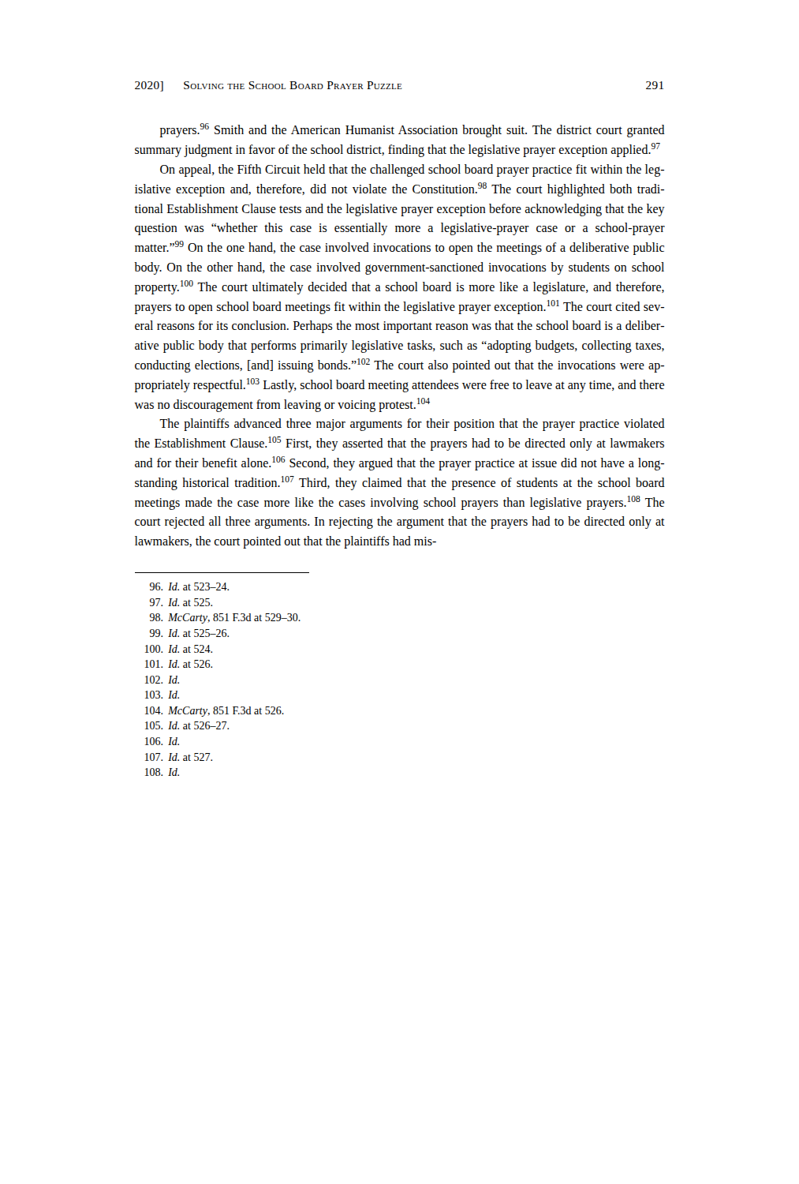2020] Solving the School Board Prayer Puzzle 291
prayers.96 Smith and the American Humanist Association brought suit. The district court granted summary judgment in favor of the school district, finding that the legislative prayer exception applied.97
On appeal, the Fifth Circuit held that the challenged school board prayer practice fit within the legislative exception and, therefore, did not violate the Constitution.98 The court highlighted both traditional Establishment Clause tests and the legislative prayer exception before acknowledging that the key question was “whether this case is essentially more a legislative-prayer case or a school-prayer matter.”99 On the one hand, the case involved invocations to open the meetings of a deliberative public body. On the other hand, the case involved government-sanctioned invocations by students on school property.100 The court ultimately decided that a school board is more like a legislature, and therefore, prayers to open school board meetings fit within the legislative prayer exception.101 The court cited several reasons for its conclusion. Perhaps the most important reason was that the school board is a deliberative public body that performs primarily legislative tasks, such as “adopting budgets, collecting taxes, conducting elections, [and] issuing bonds.”102 The court also pointed out that the invocations were appropriately respectful.103 Lastly, school board meeting attendees were free to leave at any time, and there was no discouragement from leaving or voicing protest.104
The plaintiffs advanced three major arguments for their position that the prayer practice violated the Establishment Clause.105 First, they asserted that the prayers had to be directed only at lawmakers and for their benefit alone.106 Second, they argued that the prayer practice at issue did not have a long-standing historical tradition.107 Third, they claimed that the presence of students at the school board meetings made the case more like the cases involving school prayers than legislative prayers.108 The court rejected all three arguments. In rejecting the argument that the prayers had to be directed only at lawmakers, the court pointed out that the plaintiffs had mis-
96. Id. at 523–24.
97. Id. at 525.
98. McCarty, 851 F.3d at 529–30.
99. Id. at 525–26.
100. Id. at 524.
101. Id. at 526.
102. Id.
103. Id.
104. McCarty, 851 F.3d at 526.
105. Id. at 526–27.
106. Id.
107. Id. at 527.
108. Id.